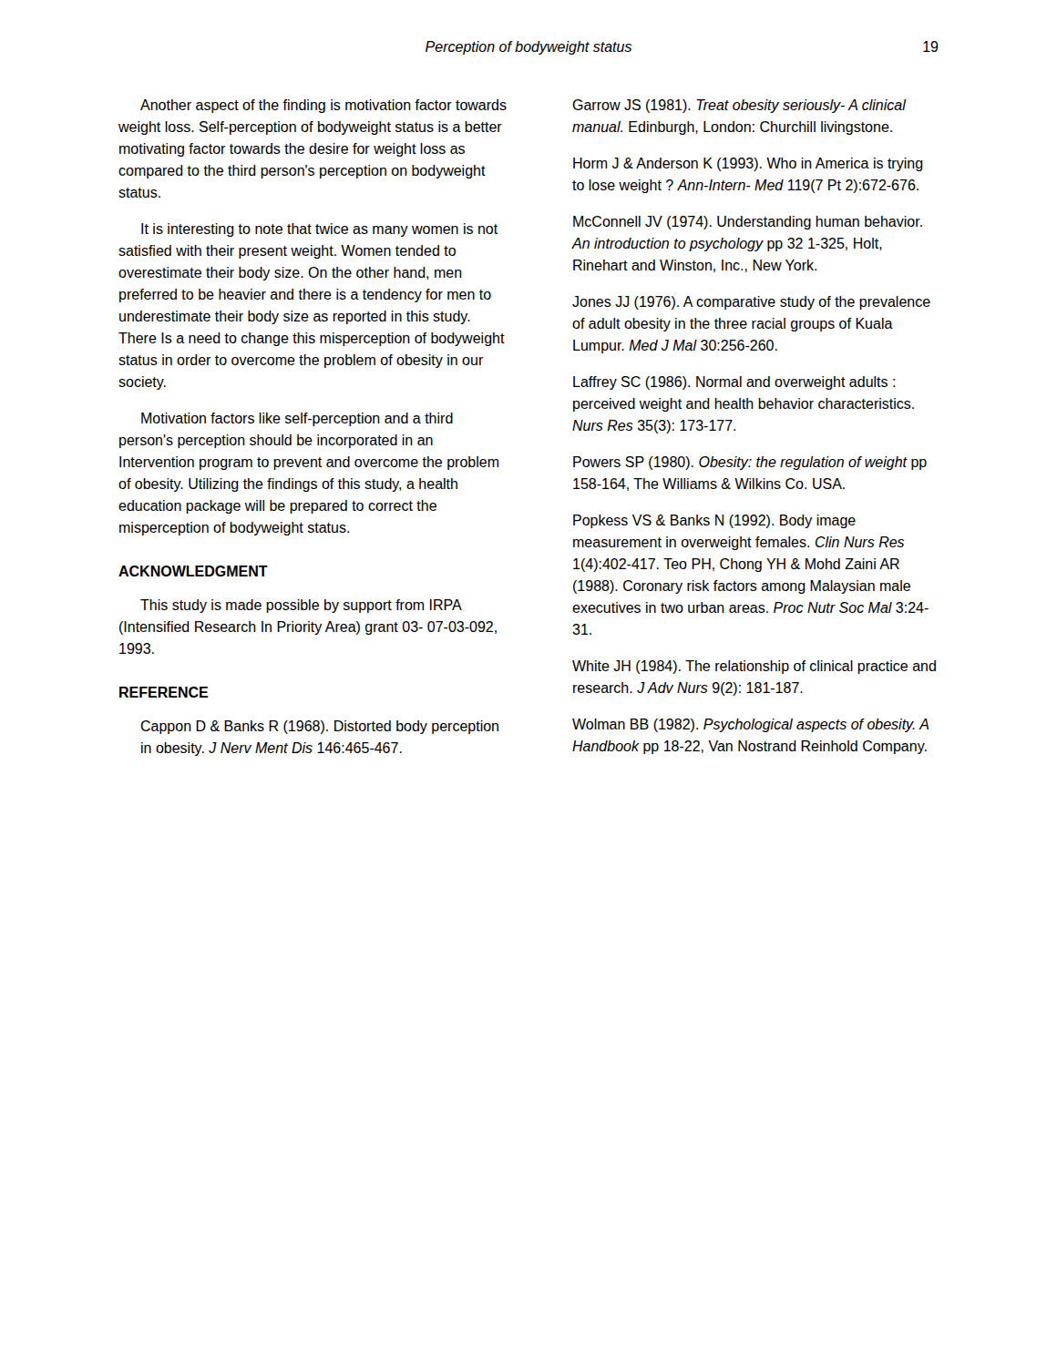Perception of bodyweight status 19
Another aspect of the finding is motivation factor towards weight loss. Self-perception of bodyweight status is a better motivating factor towards the desire for weight loss as compared to the third person's perception on bodyweight status.
It is interesting to note that twice as many women is not satisfied with their present weight. Women tended to overestimate their body size. On the other hand, men preferred to be heavier and there is a tendency for men to underestimate their body size as reported in this study. There Is a need to change this misperception of bodyweight status in order to overcome the problem of obesity in our society.
Motivation factors like self-perception and a third person's perception should be incorporated in an Intervention program to prevent and overcome the problem of obesity. Utilizing the findings of this study, a health education package will be prepared to correct the misperception of bodyweight status.
Acknowledgment
This study is made possible by support from IRPA (Intensified Research In Priority Area) grant 03- 07-03-092, 1993.
Reference
Cappon D & Banks R (1968). Distorted body perception in obesity. J Nerv Ment Dis 146:465-467.
Garrow JS (1981). Treat obesity seriously- A clinical manual. Edinburgh, London: Churchill livingstone.
Horm J & Anderson K (1993). Who in America is trying to lose weight ? Ann-Intern- Med 119(7 Pt 2):672-676.
McConnell JV (1974). Understanding human behavior. An introduction to psychology pp 32 1-325, Holt, Rinehart and Winston, Inc., New York.
Jones JJ (1976). A comparative study of the prevalence of adult obesity in the three racial groups of Kuala Lumpur. Med J Mal 30:256-260.
Laffrey SC (1986). Normal and overweight adults : perceived weight and health behavior characteristics. Nurs Res 35(3): 173-177.
Powers SP (1980). Obesity: the regulation of weight pp 158-164, The Williams & Wilkins Co. USA.
Popkess VS & Banks N (1992). Body image measurement in overweight females. Clin Nurs Res 1(4):402-417. Teo PH, Chong YH & Mohd Zaini AR (1988). Coronary risk factors among Malaysian male executives in two urban areas. Proc Nutr Soc Mal 3:24-31.
White JH (1984). The relationship of clinical practice and research. J Adv Nurs 9(2): 181-187.
Wolman BB (1982). Psychological aspects of obesity. A Handbook pp 18-22, Van Nostrand Reinhold Company.